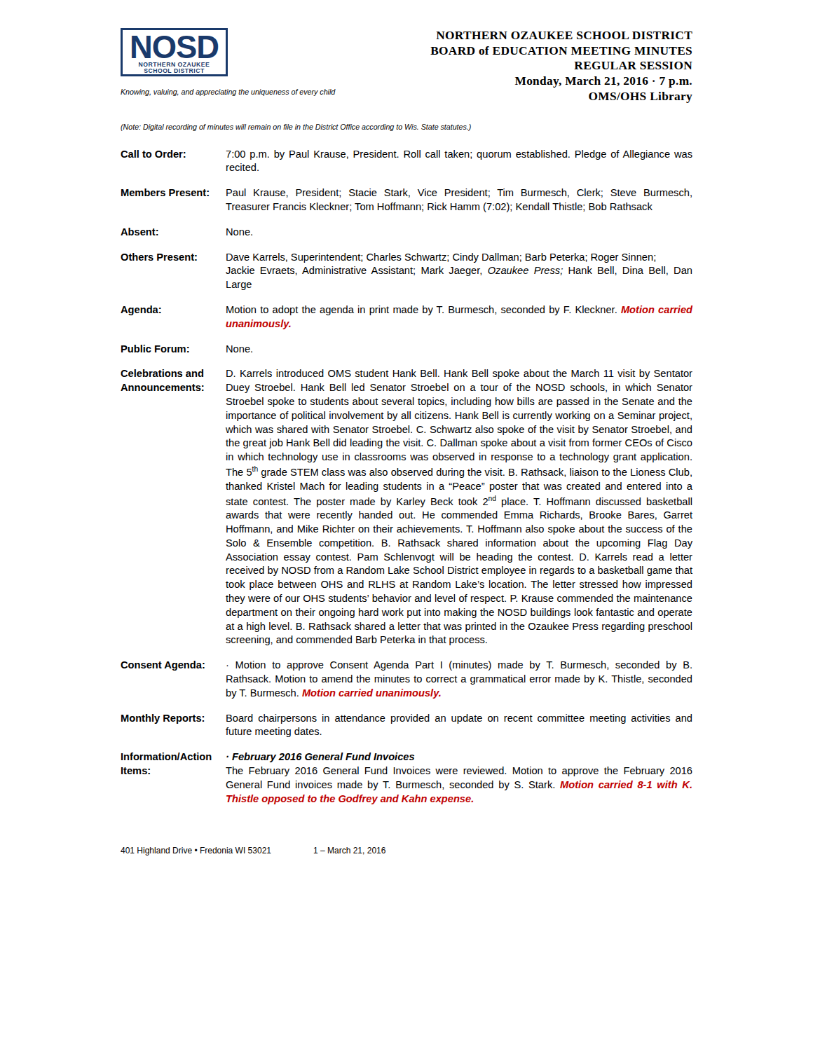NOSDNORTHERN OZAUKEE
SCHOOL DISTRICT
Knowing, valuing, and appreciating the uniqueness of every child
NORTHERN OZAUKEE SCHOOL DISTRICT
BOARD of EDUCATION MEETING MINUTES
REGULAR SESSION
Monday, March 21, 2016 · 7 p.m.
OMS/OHS Library
(Note: Digital recording of minutes will remain on file in the District Office according to Wis. State statutes.)
| Call to Order: | 7:00 p.m. by Paul Krause, President. Roll call taken; quorum established. Pledge of Allegiance was recited. |
| Members Present: | Paul Krause, President; Stacie Stark, Vice President; Tim Burmesch, Clerk; Steve Burmesch, Treasurer Francis Kleckner; Tom Hoffmann; Rick Hamm (7:02); Kendall Thistle; Bob Rathsack |
| Absent: | None. |
| Others Present: | Dave Karrels, Superintendent; Charles Schwartz; Cindy Dallman; Barb Peterka; Roger Sinnen; Jackie Evraets, Administrative Assistant; Mark Jaeger, Ozaukee Press; Hank Bell, Dina Bell, Dan Large |
| Agenda: | Motion to adopt the agenda in print made by T. Burmesch, seconded by F. Kleckner. Motion carried unanimously. |
| Public Forum: | None. |
| Celebrations and Announcements: | D. Karrels introduced OMS student Hank Bell. Hank Bell spoke about the March 11 visit by Sentator Duey Stroebel. Hank Bell led Senator Stroebel on a tour of the NOSD schools, in which Senator Stroebel spoke to students about several topics, including how bills are passed in the Senate and the importance of political involvement by all citizens. Hank Bell is currently working on a Seminar project, which was shared with Senator Stroebel. C. Schwartz also spoke of the visit by Senator Stroebel, and the great job Hank Bell did leading the visit. C. Dallman spoke about a visit from former CEOs of Cisco in which technology use in classrooms was observed in response to a technology grant application. The 5 th grade STEM class was also observed during the visit. B. Rathsack, liaison to the Lioness Club, thanked Kristel Mach for leading students in a “Peace” poster that was created and entered into a state contest. The poster made by Karley Beck took 2 nd place. T. Hoffmann discussed basketball awards that were recently handed out. He commended Emma Richards, Brooke Bares, Garret Hoffmann, and Mike Richter on their achievements. T. Hoffmann also spoke about the success of the Solo & Ensemble competition. B. Rathsack shared information about the upcoming Flag Day Association essay contest. Pam Schlenvogt will be heading the contest. D. Karrels read a letter received by NOSD from a Random Lake School District employee in regards to a basketball game that took place between OHS and RLHS at Random Lake’s location. The letter stressed how impressed they were of our OHS students’ behavior and level of respect. P. Krause commended the maintenance department on their ongoing hard work put into making the NOSD buildings look fantastic and operate at a high level. B. Rathsack shared a letter that was printed in the Ozaukee Press regarding preschool screening, and commended Barb Peterka in that process. |
| Consent Agenda: | · Motion to approve Consent Agenda Part I (minutes) made by T. Burmesch, seconded by B. Rathsack. Motion to amend the minutes to correct a grammatical error made by K. Thistle, seconded by T. Burmesch. Motion carried unanimously. |
| Monthly Reports: | Board chairpersons in attendance provided an update on recent committee meeting activities and future meeting dates. |
| Information/Action Items: | · February 2016 General Fund Invoices The February 2016 General Fund Invoices were reviewed. Motion to approve the February 2016 General Fund invoices made by T. Burmesch, seconded by S. Stark. Motion carried 8-1 with K. Thistle opposed to the Godfrey and Kahn expense. |
401 Highland Drive • Fredonia WI 53021
1 – March 21, 2016